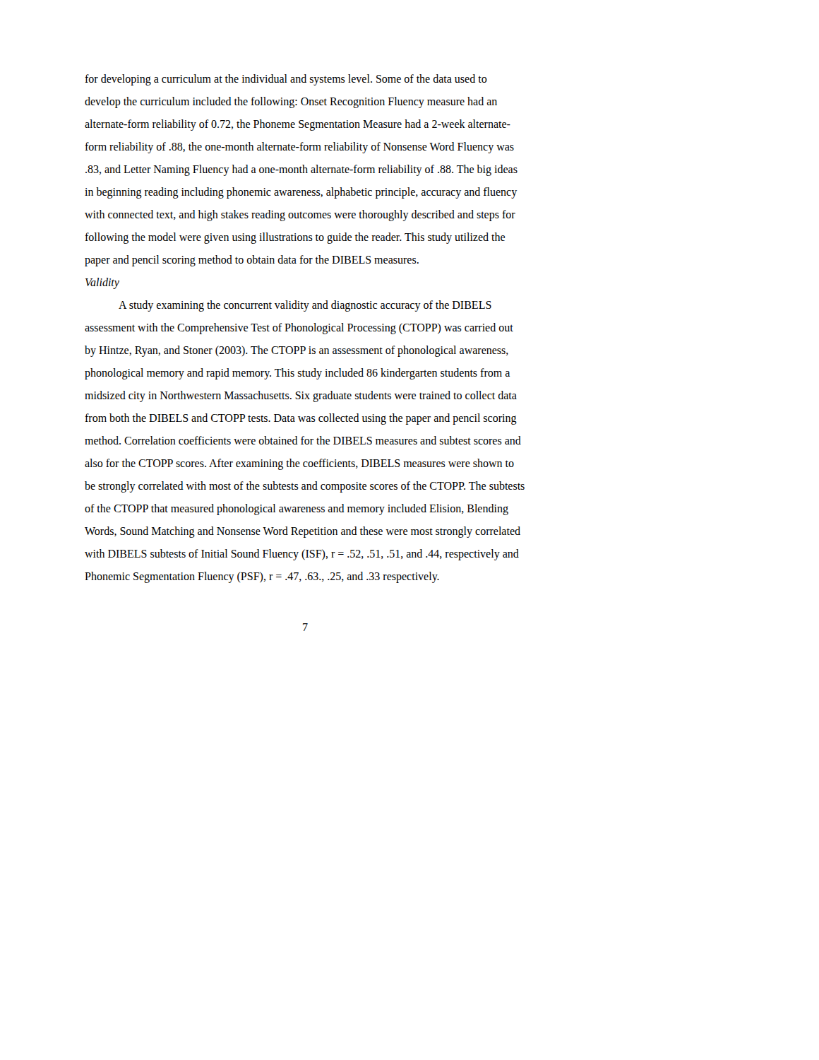for developing a curriculum at the individual and systems level. Some of the data used to develop the curriculum included the following: Onset Recognition Fluency measure had an alternate-form reliability of 0.72, the Phoneme Segmentation Measure had a 2-week alternate-form reliability of .88, the one-month alternate-form reliability of Nonsense Word Fluency was .83, and Letter Naming Fluency had a one-month alternate-form reliability of .88. The big ideas in beginning reading including phonemic awareness, alphabetic principle, accuracy and fluency with connected text, and high stakes reading outcomes were thoroughly described and steps for following the model were given using illustrations to guide the reader. This study utilized the paper and pencil scoring method to obtain data for the DIBELS measures.
Validity
A study examining the concurrent validity and diagnostic accuracy of the DIBELS assessment with the Comprehensive Test of Phonological Processing (CTOPP) was carried out by Hintze, Ryan, and Stoner (2003). The CTOPP is an assessment of phonological awareness, phonological memory and rapid memory. This study included 86 kindergarten students from a midsized city in Northwestern Massachusetts. Six graduate students were trained to collect data from both the DIBELS and CTOPP tests. Data was collected using the paper and pencil scoring method. Correlation coefficients were obtained for the DIBELS measures and subtest scores and also for the CTOPP scores. After examining the coefficients, DIBELS measures were shown to be strongly correlated with most of the subtests and composite scores of the CTOPP. The subtests of the CTOPP that measured phonological awareness and memory included Elision, Blending Words, Sound Matching and Nonsense Word Repetition and these were most strongly correlated with DIBELS subtests of Initial Sound Fluency (ISF), r = .52, .51, .51, and .44, respectively and Phonemic Segmentation Fluency (PSF), r = .47, .63., .25, and .33 respectively.
7